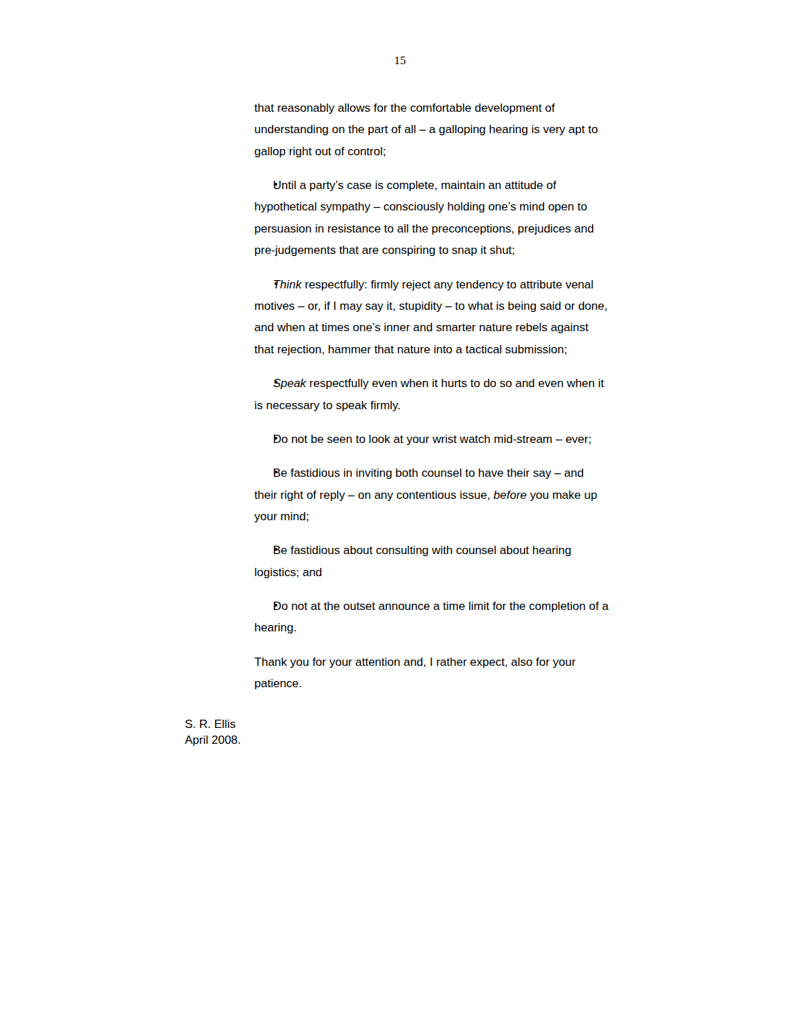15
that reasonably allows for the comfortable development of understanding on the part of all – a galloping hearing is very apt to gallop right out of control;
Until a party’s case is complete, maintain an attitude of hypothetical sympathy – consciously holding one’s mind open to persuasion in resistance to all the preconceptions, prejudices and pre-judgements that are conspiring to snap it shut;
Think respectfully: firmly reject any tendency to attribute venal motives – or, if I may say it, stupidity – to what is being said or done, and when at times one’s inner and smarter nature rebels against that rejection, hammer that nature into a tactical submission;
Speak respectfully even when it hurts to do so and even when it is necessary to speak firmly.
Do not be seen to look at your wrist watch mid-stream – ever;
Be fastidious in inviting both counsel to have their say – and their right of reply – on any contentious issue, before you make up your mind;
Be fastidious about consulting with counsel about hearing logistics; and
Do not at the outset announce a time limit for the completion of a hearing.
Thank you for your attention and, I rather expect, also for your patience.
S. R. Ellis
April 2008.